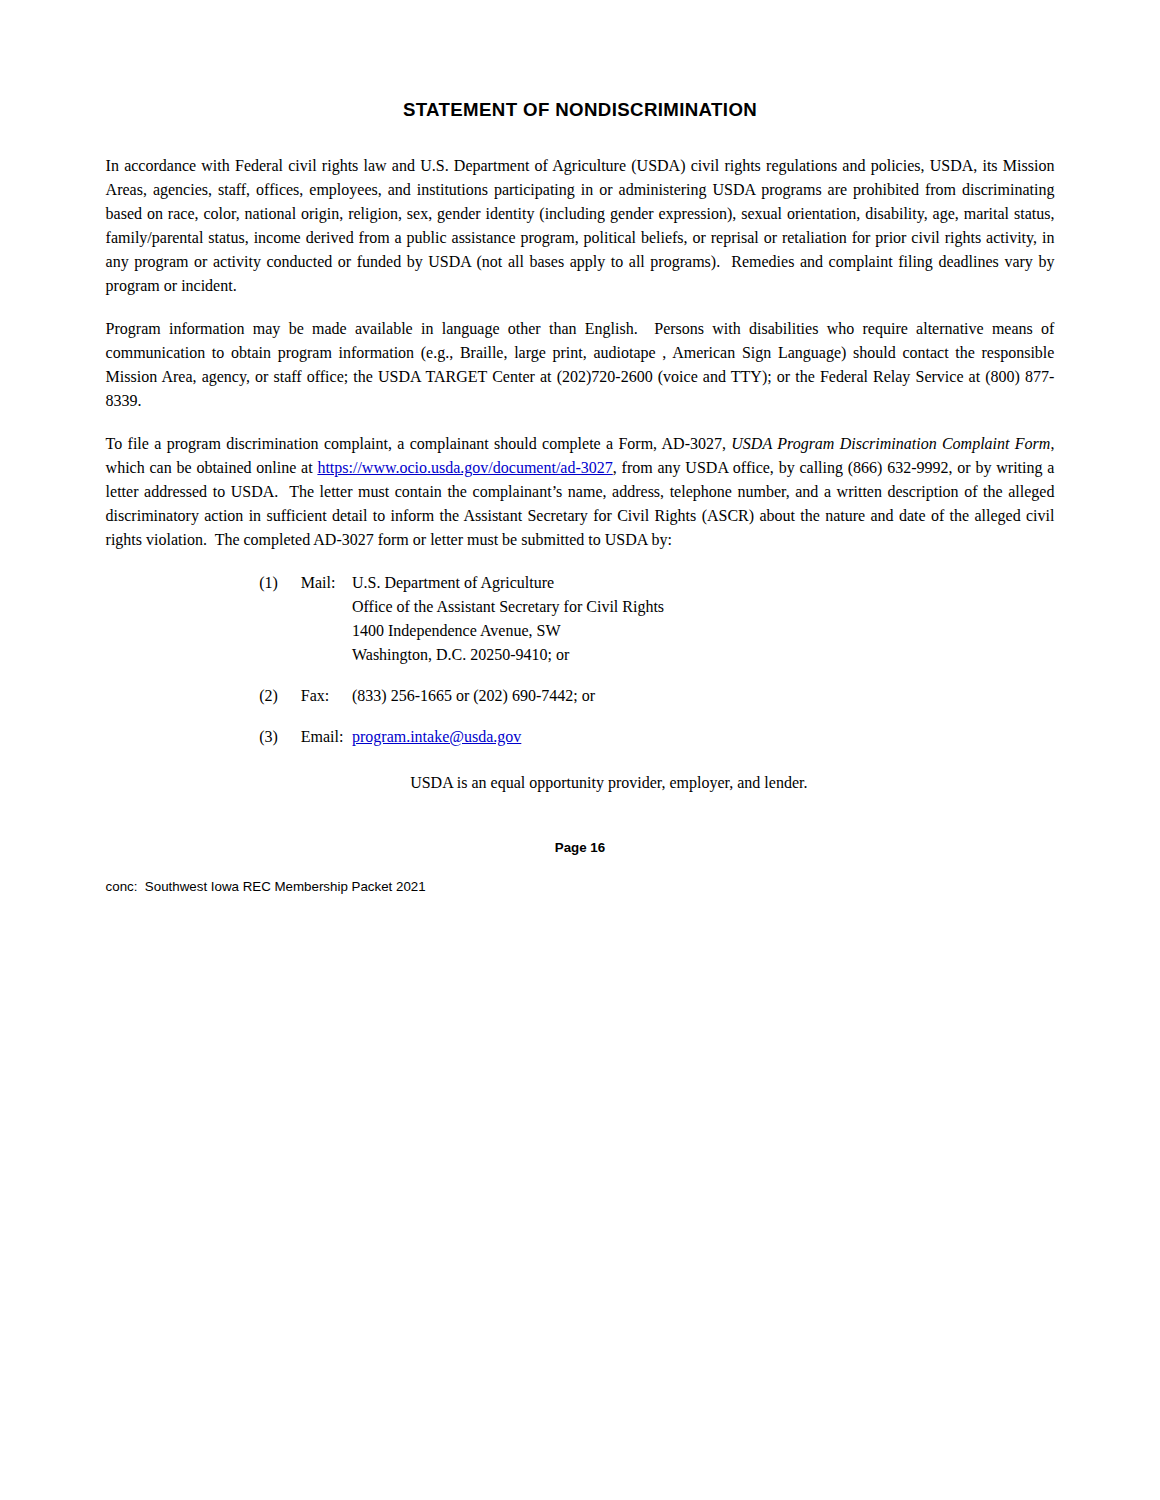STATEMENT OF NONDISCRIMINATION
In accordance with Federal civil rights law and U.S. Department of Agriculture (USDA) civil rights regulations and policies, USDA, its Mission Areas, agencies, staff, offices, employees, and institutions participating in or administering USDA programs are prohibited from discriminating based on race, color, national origin, religion, sex, gender identity (including gender expression), sexual orientation, disability, age, marital status, family/parental status, income derived from a public assistance program, political beliefs, or reprisal or retaliation for prior civil rights activity, in any program or activity conducted or funded by USDA (not all bases apply to all programs). Remedies and complaint filing deadlines vary by program or incident.
Program information may be made available in language other than English. Persons with disabilities who require alternative means of communication to obtain program information (e.g., Braille, large print, audiotape , American Sign Language) should contact the responsible Mission Area, agency, or staff office; the USDA TARGET Center at (202)720-2600 (voice and TTY); or the Federal Relay Service at (800) 877-8339.
To file a program discrimination complaint, a complainant should complete a Form, AD-3027, USDA Program Discrimination Complaint Form, which can be obtained online at https://www.ocio.usda.gov/document/ad-3027, from any USDA office, by calling (866) 632-9992, or by writing a letter addressed to USDA. The letter must contain the complainant’s name, address, telephone number, and a written description of the alleged discriminatory action in sufficient detail to inform the Assistant Secretary for Civil Rights (ASCR) about the nature and date of the alleged civil rights violation. The completed AD-3027 form or letter must be submitted to USDA by:
(1)
Mail:
U.S. Department of Agriculture
Office of the Assistant Secretary for Civil Rights
1400 Independence Avenue, SW
Washington, D.C. 20250-9410; or
(2)
Fax:
(833) 256-1665 or (202) 690-7442; or
(3)
Email:
program.intake@usda.gov
USDA is an equal opportunity provider, employer, and lender.
Page 16
conc: Southwest Iowa REC Membership Packet 2021